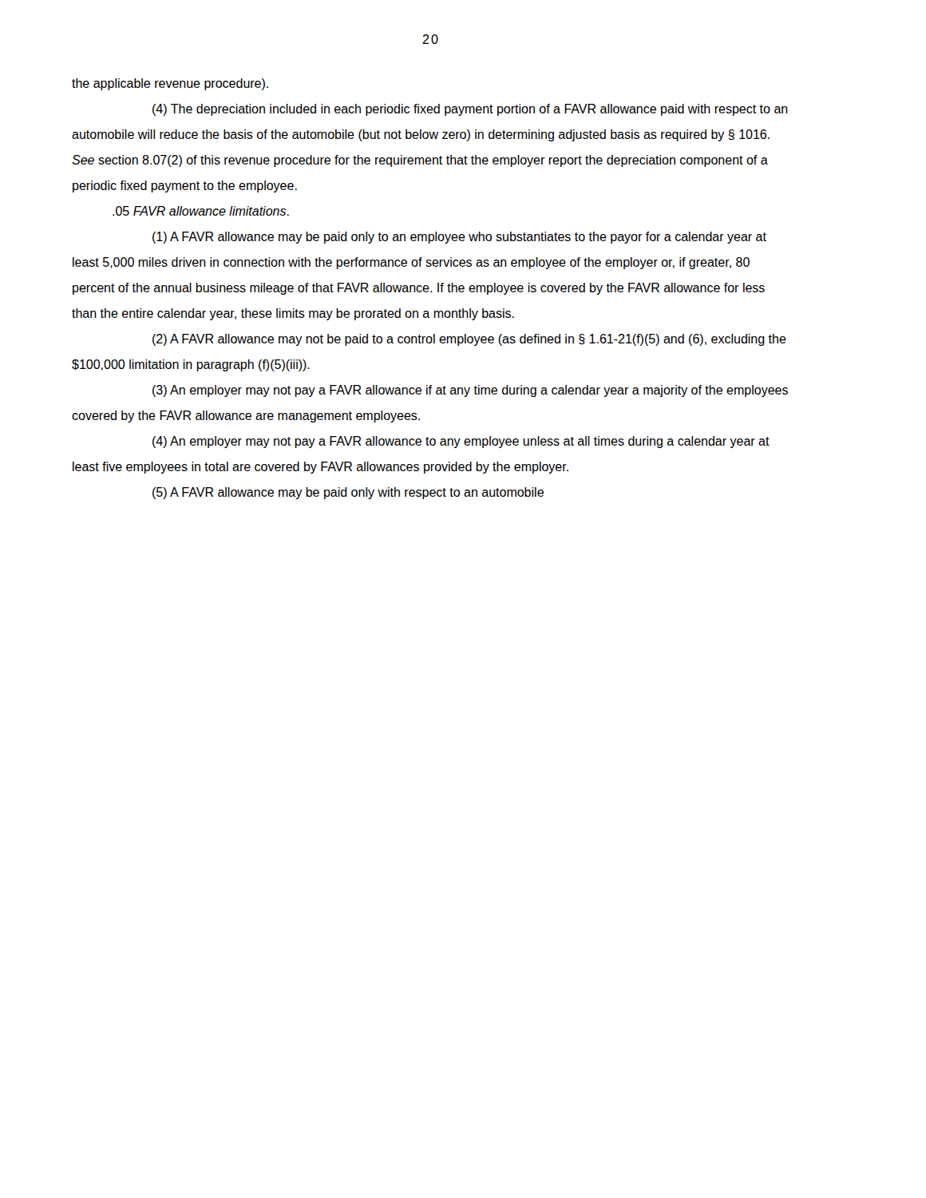20
the applicable revenue procedure).
(4) The depreciation included in each periodic fixed payment portion of a FAVR allowance paid with respect to an automobile will reduce the basis of the automobile (but not below zero) in determining adjusted basis as required by § 1016. See section 8.07(2) of this revenue procedure for the requirement that the employer report the depreciation component of a periodic fixed payment to the employee.
.05 FAVR allowance limitations.
(1) A FAVR allowance may be paid only to an employee who substantiates to the payor for a calendar year at least 5,000 miles driven in connection with the performance of services as an employee of the employer or, if greater, 80 percent of the annual business mileage of that FAVR allowance. If the employee is covered by the FAVR allowance for less than the entire calendar year, these limits may be prorated on a monthly basis.
(2) A FAVR allowance may not be paid to a control employee (as defined in § 1.61-21(f)(5) and (6), excluding the $100,000 limitation in paragraph (f)(5)(iii)).
(3) An employer may not pay a FAVR allowance if at any time during a calendar year a majority of the employees covered by the FAVR allowance are management employees.
(4) An employer may not pay a FAVR allowance to any employee unless at all times during a calendar year at least five employees in total are covered by FAVR allowances provided by the employer.
(5) A FAVR allowance may be paid only with respect to an automobile